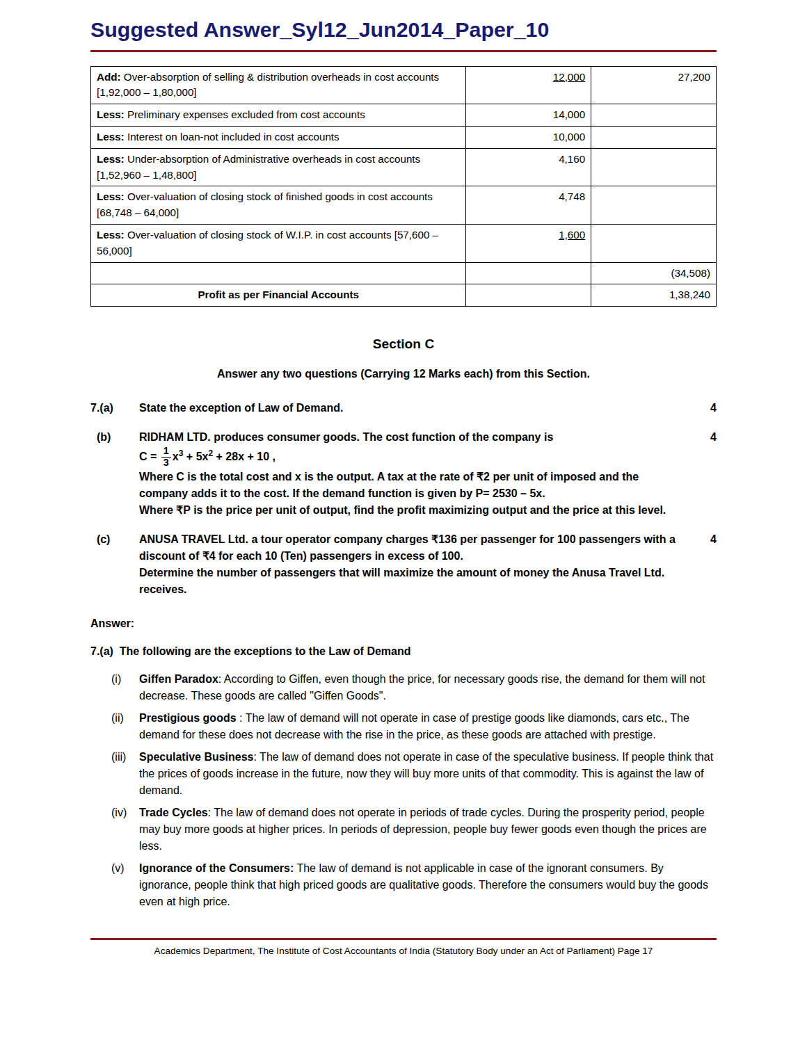Suggested Answer_Syl12_Jun2014_Paper_10
| Add: Over-absorption of selling & distribution overheads in cost accounts [1,92,000 – 1,80,000] | 12,000 | 27,200 |
| Less: Preliminary expenses excluded from cost accounts | 14,000 | |
| Less: Interest on loan-not included in cost accounts | 10,000 | |
| Less: Under-absorption of Administrative overheads in cost accounts [1,52,960 – 1,48,800] | 4,160 | |
| Less: Over-valuation of closing stock of finished goods in cost accounts [68,748 – 64,000] | 4,748 | |
| Less: Over-valuation of closing stock of W.I.P. in cost accounts [57,600 – 56,000] | 1,600 | |
| | | (34,508) |
| Profit as per Financial Accounts | | 1,38,240 |
Section C
Answer any two questions (Carrying 12 Marks each) from this Section.
7.(a)
State the exception of Law of Demand.
4
(b)
RIDHAM LTD. produces consumer goods. The cost function of the company is
C = 13x3 + 5x2 + 28x + 10 ,
Where C is the total cost and x is the output. A tax at the rate of ₹2 per unit of imposed and the company adds it to the cost. If the demand function is given by P= 2530 – 5x.
Where ₹P is the price per unit of output, find the profit maximizing output and the price at this level.
4
(c)
ANUSA TRAVEL Ltd. a tour operator company charges ₹136 per passenger for 100 passengers with a discount of ₹4 for each 10 (Ten) passengers in excess of 100.
Determine the number of passengers that will maximize the amount of money the Anusa Travel Ltd. receives.
4
Answer:
7.(a) The following are the exceptions to the Law of Demand
(i) Giffen Paradox: According to Giffen, even though the price, for necessary goods rise, the demand for them will not decrease. These goods are called "Giffen Goods".
(ii) Prestigious goods : The law of demand will not operate in case of prestige goods like diamonds, cars etc., The demand for these does not decrease with the rise in the price, as these goods are attached with prestige.
(iii) Speculative Business: The law of demand does not operate in case of the speculative business. If people think that the prices of goods increase in the future, now they will buy more units of that commodity. This is against the law of demand.
(iv) Trade Cycles: The law of demand does not operate in periods of trade cycles. During the prosperity period, people may buy more goods at higher prices. In periods of depression, people buy fewer goods even though the prices are less.
(v) Ignorance of the Consumers: The law of demand is not applicable in case of the ignorant consumers. By ignorance, people think that high priced goods are qualitative goods. Therefore the consumers would buy the goods even at high price.
Academics Department, The Institute of Cost Accountants of India (Statutory Body under an Act of Parliament) Page 17